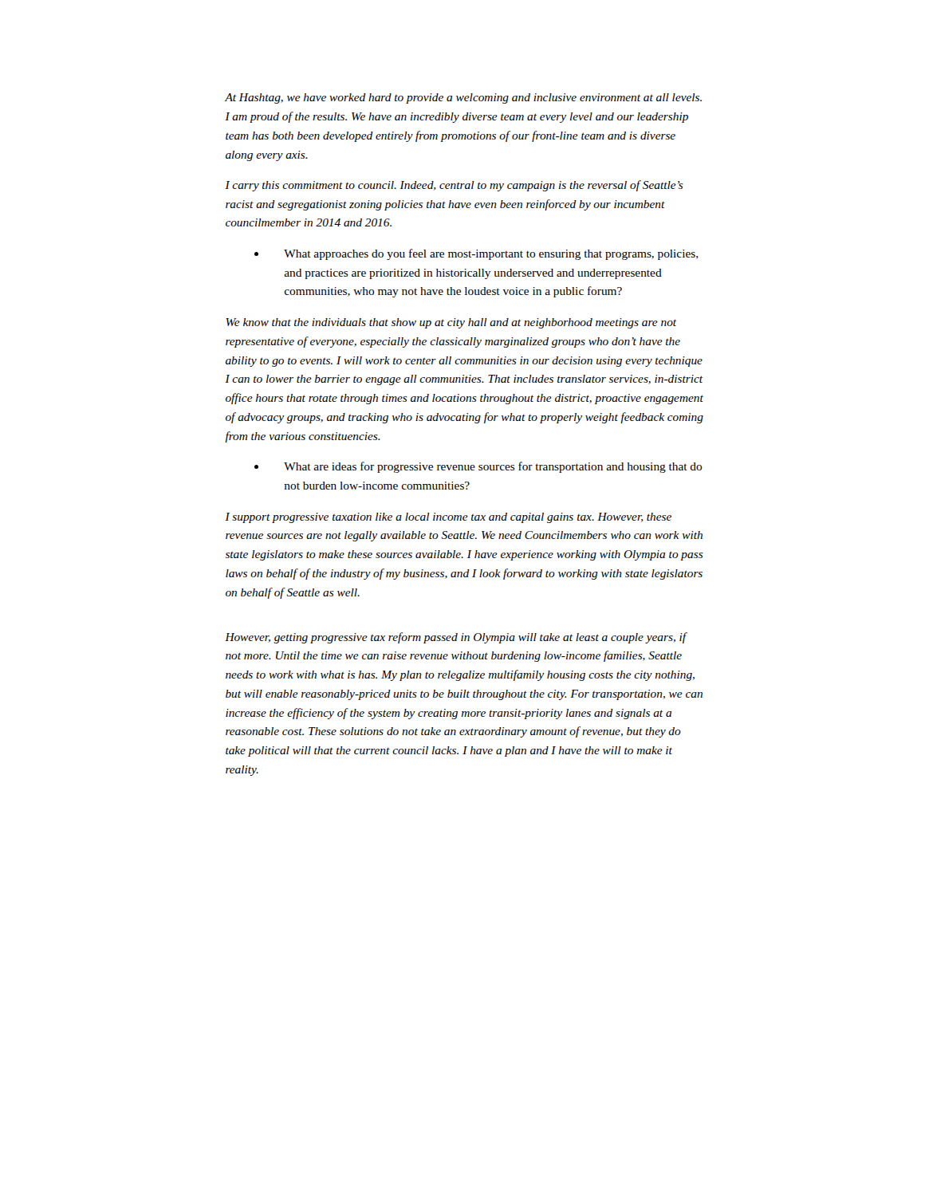At Hashtag, we have worked hard to provide a welcoming and inclusive environment at all levels. I am proud of the results. We have an incredibly diverse team at every level and our leadership team has both been developed entirely from promotions of our front-line team and is diverse along every axis.
I carry this commitment to council. Indeed, central to my campaign is the reversal of Seattle’s racist and segregationist zoning policies that have even been reinforced by our incumbent councilmember in 2014 and 2016.
What approaches do you feel are most-important to ensuring that programs, policies, and practices are prioritized in historically underserved and underrepresented communities, who may not have the loudest voice in a public forum?
We know that the individuals that show up at city hall and at neighborhood meetings are not representative of everyone, especially the classically marginalized groups who don’t have the ability to go to events. I will work to center all communities in our decision using every technique I can to lower the barrier to engage all communities. That includes translator services, in-district office hours that rotate through times and locations throughout the district, proactive engagement of advocacy groups, and tracking who is advocating for what to properly weight feedback coming from the various constituencies.
What are ideas for progressive revenue sources for transportation and housing that do not burden low-income communities?
I support progressive taxation like a local income tax and capital gains tax. However, these revenue sources are not legally available to Seattle. We need Councilmembers who can work with state legislators to make these sources available. I have experience working with Olympia to pass laws on behalf of the industry of my business, and I look forward to working with state legislators on behalf of Seattle as well.
However, getting progressive tax reform passed in Olympia will take at least a couple years, if not more. Until the time we can raise revenue without burdening low-income families, Seattle needs to work with what is has. My plan to relegalize multifamily housing costs the city nothing, but will enable reasonably-priced units to be built throughout the city. For transportation, we can increase the efficiency of the system by creating more transit-priority lanes and signals at a reasonable cost. These solutions do not take an extraordinary amount of revenue, but they do take political will that the current council lacks. I have a plan and I have the will to make it reality.